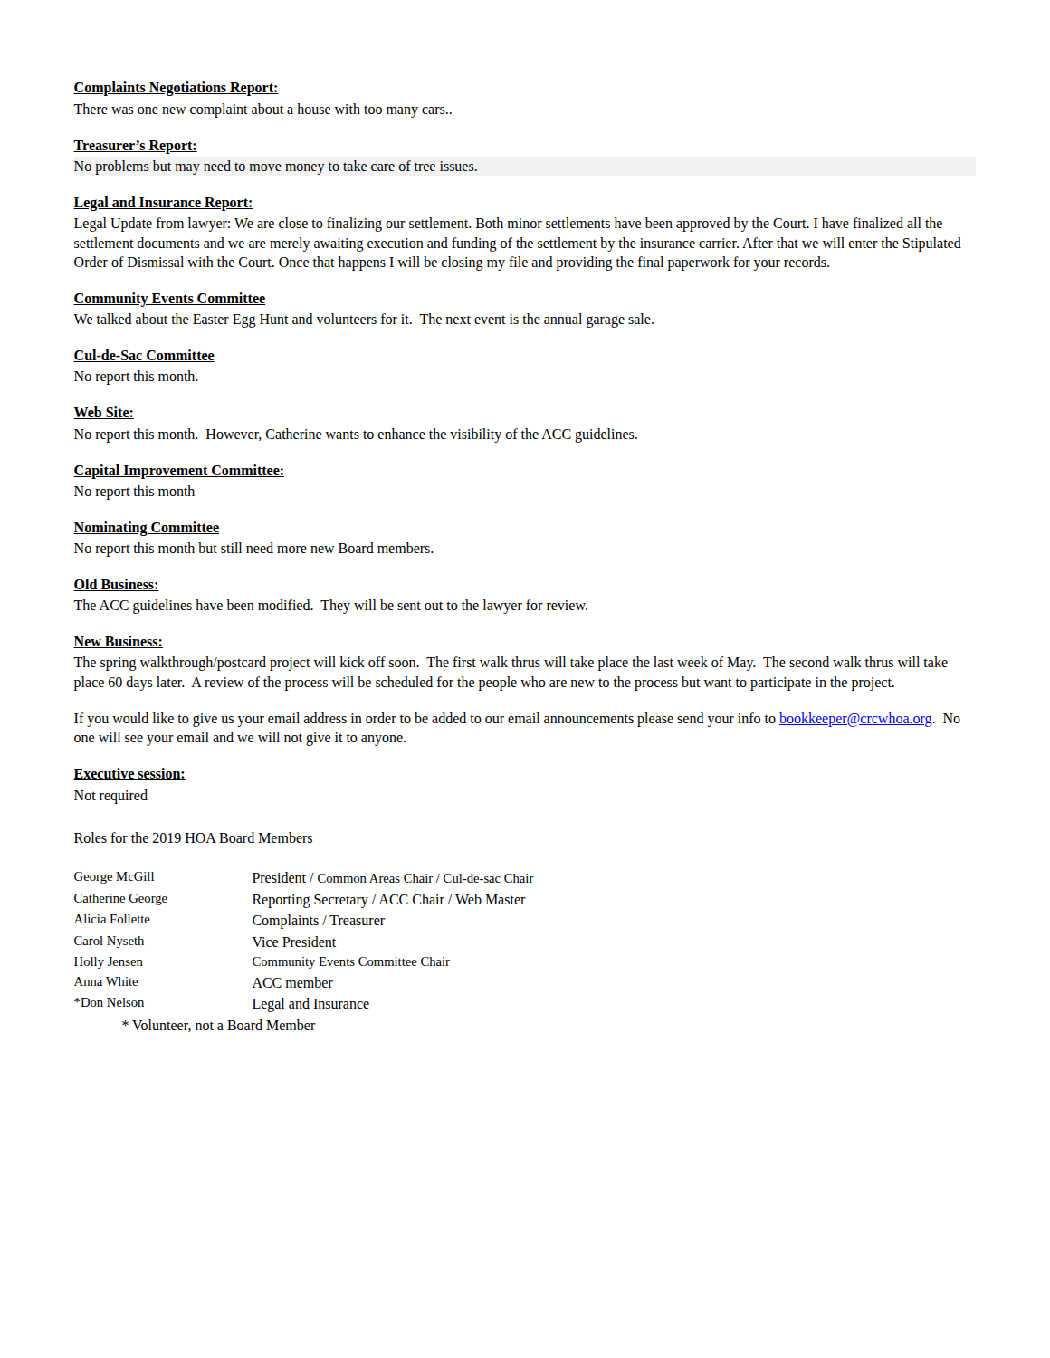Complaints Negotiations Report:
There was one new complaint about a house with too many cars..
Treasurer’s Report:
No problems but may need to move money to take care of tree issues.
Legal and Insurance Report:
Legal Update from lawyer: We are close to finalizing our settlement. Both minor settlements have been approved by the Court. I have finalized all the settlement documents and we are merely awaiting execution and funding of the settlement by the insurance carrier. After that we will enter the Stipulated Order of Dismissal with the Court. Once that happens I will be closing my file and providing the final paperwork for your records.
Community Events Committee
We talked about the Easter Egg Hunt and volunteers for it. The next event is the annual garage sale.
Cul-de-Sac Committee
No report this month.
Web Site:
No report this month. However, Catherine wants to enhance the visibility of the ACC guidelines.
Capital Improvement Committee:
No report this month
Nominating Committee
No report this month but still need more new Board members.
Old Business:
The ACC guidelines have been modified. They will be sent out to the lawyer for review.
New Business:
The spring walkthrough/postcard project will kick off soon. The first walk thrus will take place the last week of May. The second walk thrus will take place 60 days later. A review of the process will be scheduled for the people who are new to the process but want to participate in the project.
If you would like to give us your email address in order to be added to our email announcements please send your info to bookkeeper@crcwhoa.org. No one will see your email and we will not give it to anyone.
Executive session:
Not required
Roles for the 2019 HOA Board Members
| George McGill | President / Common Areas Chair / Cul-de-sac Chair |
| Catherine George | Reporting Secretary / ACC Chair / Web Master |
| Alicia Follette | Complaints / Treasurer |
| Carol Nyseth | Vice President |
| Holly Jensen | Community Events Committee Chair |
| Anna White | ACC member |
| *Don Nelson | Legal and Insurance |
* Volunteer, not a Board Member